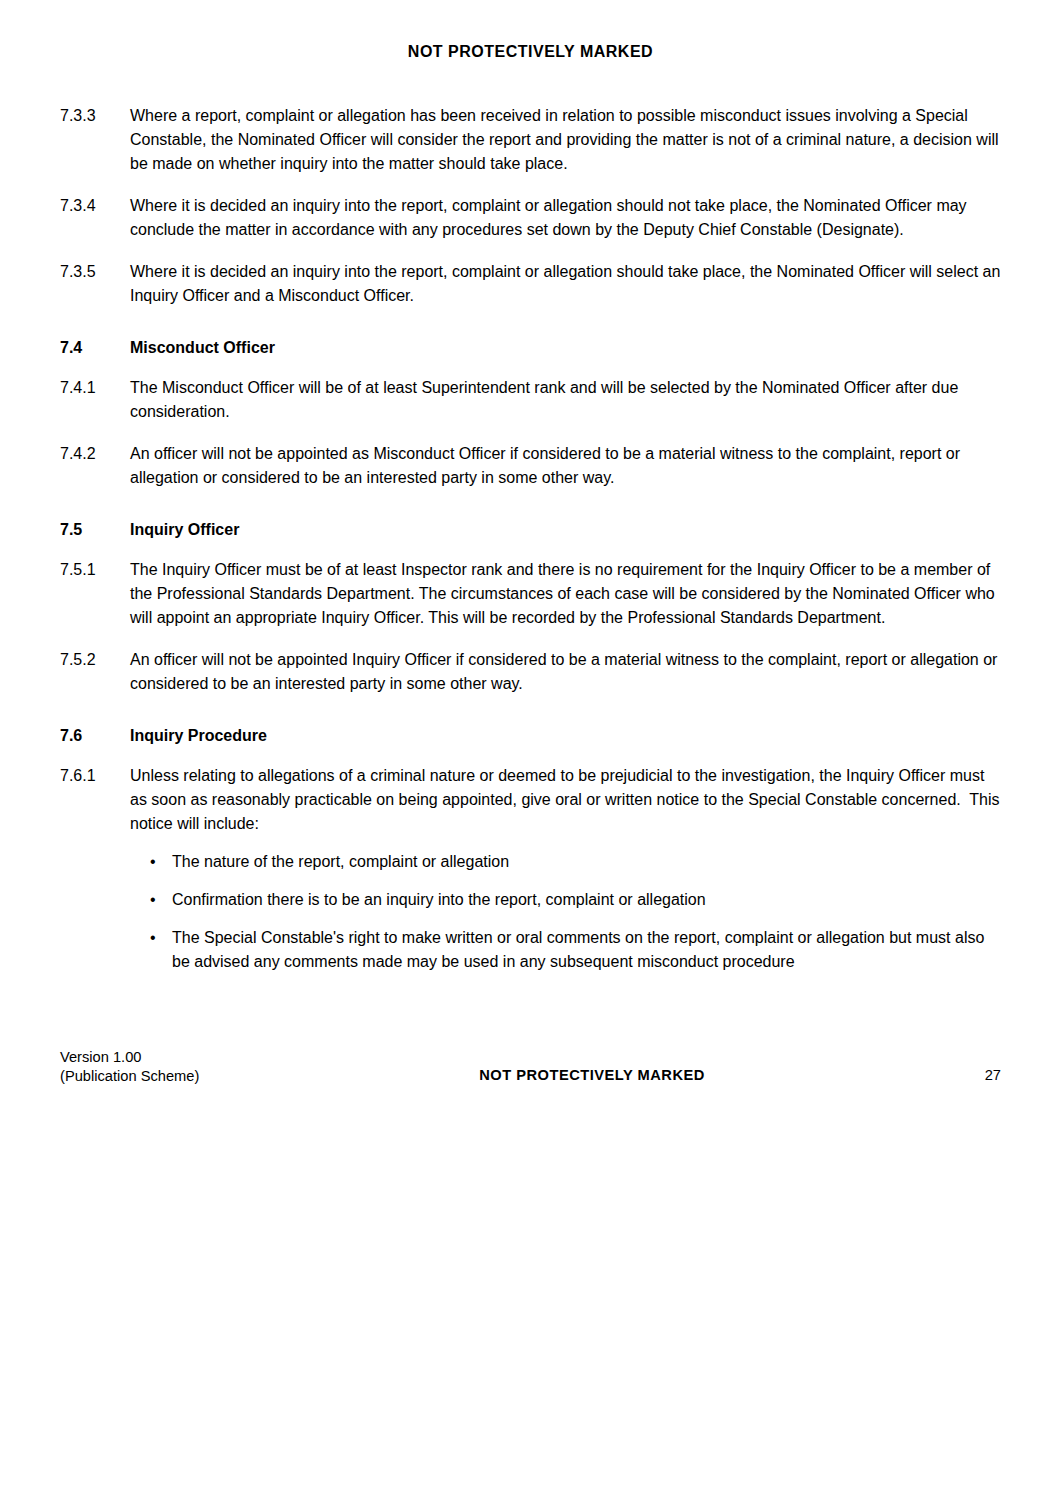NOT PROTECTIVELY MARKED
7.3.3
Where a report, complaint or allegation has been received in relation to possible misconduct issues involving a Special Constable, the Nominated Officer will consider the report and providing the matter is not of a criminal nature, a decision will be made on whether inquiry into the matter should take place.
7.3.4
Where it is decided an inquiry into the report, complaint or allegation should not take place, the Nominated Officer may conclude the matter in accordance with any procedures set down by the Deputy Chief Constable (Designate).
7.3.5
Where it is decided an inquiry into the report, complaint or allegation should take place, the Nominated Officer will select an Inquiry Officer and a Misconduct Officer.
7.4 Misconduct Officer
7.4.1
The Misconduct Officer will be of at least Superintendent rank and will be selected by the Nominated Officer after due consideration.
7.4.2
An officer will not be appointed as Misconduct Officer if considered to be a material witness to the complaint, report or allegation or considered to be an interested party in some other way.
7.5 Inquiry Officer
7.5.1
The Inquiry Officer must be of at least Inspector rank and there is no requirement for the Inquiry Officer to be a member of the Professional Standards Department. The circumstances of each case will be considered by the Nominated Officer who will appoint an appropriate Inquiry Officer. This will be recorded by the Professional Standards Department.
7.5.2
An officer will not be appointed Inquiry Officer if considered to be a material witness to the complaint, report or allegation or considered to be an interested party in some other way.
7.6 Inquiry Procedure
7.6.1
Unless relating to allegations of a criminal nature or deemed to be prejudicial to the investigation, the Inquiry Officer must as soon as reasonably practicable on being appointed, give oral or written notice to the Special Constable concerned. This notice will include:
The nature of the report, complaint or allegation
Confirmation there is to be an inquiry into the report, complaint or allegation
The Special Constable's right to make written or oral comments on the report, complaint or allegation but must also be advised any comments made may be used in any subsequent misconduct procedure
Version 1.00
(Publication Scheme)
NOT PROTECTIVELY MARKED
27